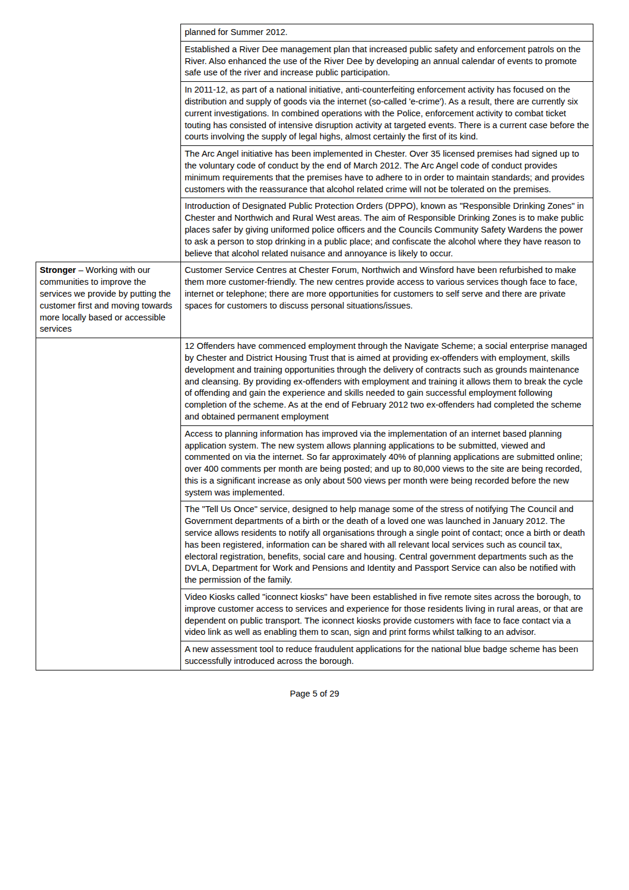| | planned for Summer 2012. |
| | Established a River Dee management plan that increased public safety and enforcement patrols on the River. Also enhanced the use of the River Dee by developing an annual calendar of events to promote safe use of the river and increase public participation. |
| | In 2011-12, as part of a national initiative, anti-counterfeiting enforcement activity has focused on the distribution and supply of goods via the internet (so-called 'e-crime'). As a result, there are currently six current investigations. In combined operations with the Police, enforcement activity to combat ticket touting has consisted of intensive disruption activity at targeted events. There is a current case before the courts involving the supply of legal highs, almost certainly the first of its kind. |
| | The Arc Angel initiative has been implemented in Chester. Over 35 licensed premises had signed up to the voluntary code of conduct by the end of March 2012. The Arc Angel code of conduct provides minimum requirements that the premises have to adhere to in order to maintain standards; and provides customers with the reassurance that alcohol related crime will not be tolerated on the premises. |
| | Introduction of Designated Public Protection Orders (DPPO), known as "Responsible Drinking Zones" in Chester and Northwich and Rural West areas. The aim of Responsible Drinking Zones is to make public places safer by giving uniformed police officers and the Councils Community Safety Wardens the power to ask a person to stop drinking in a public place; and confiscate the alcohol where they have reason to believe that alcohol related nuisance and annoyance is likely to occur. |
| Stronger – Working with our communities to improve the services we provide by putting the customer first and moving towards more locally based or accessible services | Customer Service Centres at Chester Forum, Northwich and Winsford have been refurbished to make them more customer-friendly. The new centres provide access to various services though face to face, internet or telephone; there are more opportunities for customers to self serve and there are private spaces for customers to discuss personal situations/issues. |
| | 12 Offenders have commenced employment through the Navigate Scheme; a social enterprise managed by Chester and District Housing Trust that is aimed at providing ex-offenders with employment, skills development and training opportunities through the delivery of contracts such as grounds maintenance and cleansing. By providing ex-offenders with employment and training it allows them to break the cycle of offending and gain the experience and skills needed to gain successful employment following completion of the scheme. As at the end of February 2012 two ex-offenders had completed the scheme and obtained permanent employment |
| | Access to planning information has improved via the implementation of an internet based planning application system. The new system allows planning applications to be submitted, viewed and commented on via the internet. So far approximately 40% of planning applications are submitted online; over 400 comments per month are being posted; and up to 80,000 views to the site are being recorded, this is a significant increase as only about 500 views per month were being recorded before the new system was implemented. |
| | The "Tell Us Once" service, designed to help manage some of the stress of notifying The Council and Government departments of a birth or the death of a loved one was launched in January 2012. The service allows residents to notify all organisations through a single point of contact; once a birth or death has been registered, information can be shared with all relevant local services such as council tax, electoral registration, benefits, social care and housing. Central government departments such as the DVLA, Department for Work and Pensions and Identity and Passport Service can also be notified with the permission of the family. |
| | Video Kiosks called "iconnect kiosks" have been established in five remote sites across the borough, to improve customer access to services and experience for those residents living in rural areas, or that are dependent on public transport. The iconnect kiosks provide customers with face to face contact via a video link as well as enabling them to scan, sign and print forms whilst talking to an advisor. |
| | A new assessment tool to reduce fraudulent applications for the national blue badge scheme has been successfully introduced across the borough. |
Page 5 of 29